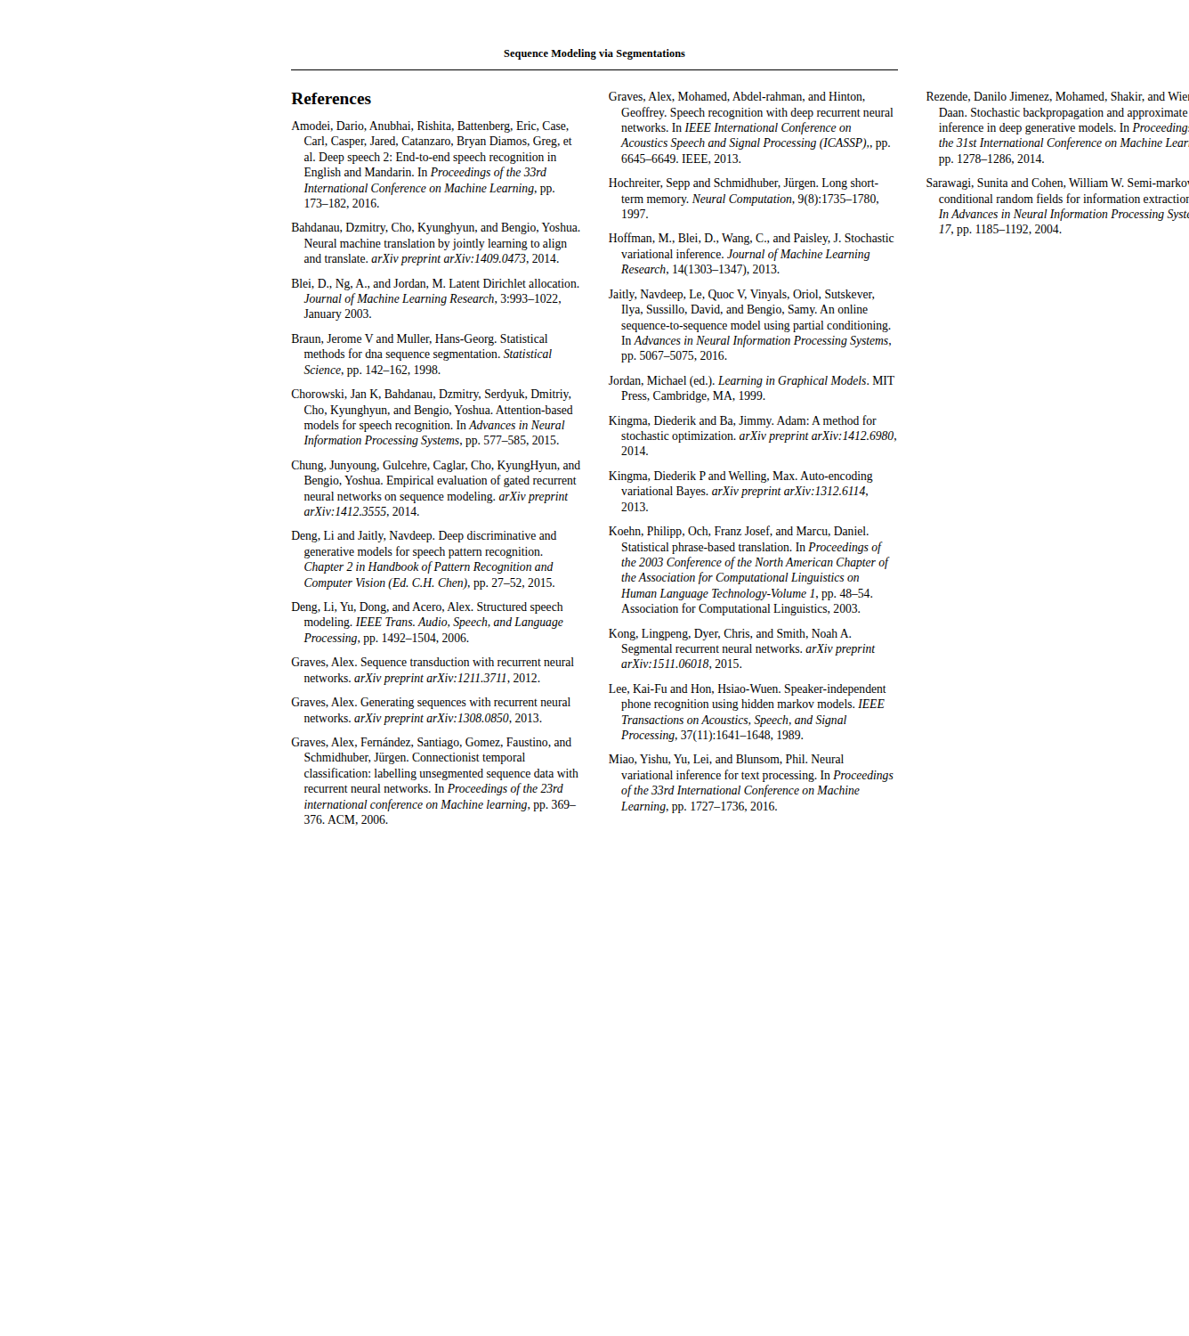Sequence Modeling via Segmentations
References
Amodei, Dario, Anubhai, Rishita, Battenberg, Eric, Case, Carl, Casper, Jared, Catanzaro, Bryan Diamos, Greg, et al. Deep speech 2: End-to-end speech recognition in English and Mandarin. In Proceedings of the 33rd International Conference on Machine Learning, pp. 173–182, 2016.
Bahdanau, Dzmitry, Cho, Kyunghyun, and Bengio, Yoshua. Neural machine translation by jointly learning to align and translate. arXiv preprint arXiv:1409.0473, 2014.
Blei, D., Ng, A., and Jordan, M. Latent Dirichlet allocation. Journal of Machine Learning Research, 3:993–1022, January 2003.
Braun, Jerome V and Muller, Hans-Georg. Statistical methods for dna sequence segmentation. Statistical Science, pp. 142–162, 1998.
Chorowski, Jan K, Bahdanau, Dzmitry, Serdyuk, Dmitriy, Cho, Kyunghyun, and Bengio, Yoshua. Attention-based models for speech recognition. In Advances in Neural Information Processing Systems, pp. 577–585, 2015.
Chung, Junyoung, Gulcehre, Caglar, Cho, KyungHyun, and Bengio, Yoshua. Empirical evaluation of gated recurrent neural networks on sequence modeling. arXiv preprint arXiv:1412.3555, 2014.
Deng, Li and Jaitly, Navdeep. Deep discriminative and generative models for speech pattern recognition. Chapter 2 in Handbook of Pattern Recognition and Computer Vision (Ed. C.H. Chen), pp. 27–52, 2015.
Deng, Li, Yu, Dong, and Acero, Alex. Structured speech modeling. IEEE Trans. Audio, Speech, and Language Processing, pp. 1492–1504, 2006.
Graves, Alex. Sequence transduction with recurrent neural networks. arXiv preprint arXiv:1211.3711, 2012.
Graves, Alex. Generating sequences with recurrent neural networks. arXiv preprint arXiv:1308.0850, 2013.
Graves, Alex, Fernández, Santiago, Gomez, Faustino, and Schmidhuber, Jürgen. Connectionist temporal classification: labelling unsegmented sequence data with recurrent neural networks. In Proceedings of the 23rd international conference on Machine learning, pp. 369–376. ACM, 2006.
Graves, Alex, Mohamed, Abdel-rahman, and Hinton, Geoffrey. Speech recognition with deep recurrent neural networks. In IEEE International Conference on Acoustics Speech and Signal Processing (ICASSP),, pp. 6645–6649. IEEE, 2013.
Hochreiter, Sepp and Schmidhuber, Jürgen. Long short-term memory. Neural Computation, 9(8):1735–1780, 1997.
Hoffman, M., Blei, D., Wang, C., and Paisley, J. Stochastic variational inference. Journal of Machine Learning Research, 14(1303–1347), 2013.
Jaitly, Navdeep, Le, Quoc V, Vinyals, Oriol, Sutskever, Ilya, Sussillo, David, and Bengio, Samy. An online sequence-to-sequence model using partial conditioning. In Advances in Neural Information Processing Systems, pp. 5067–5075, 2016.
Jordan, Michael (ed.). Learning in Graphical Models. MIT Press, Cambridge, MA, 1999.
Kingma, Diederik and Ba, Jimmy. Adam: A method for stochastic optimization. arXiv preprint arXiv:1412.6980, 2014.
Kingma, Diederik P and Welling, Max. Auto-encoding variational Bayes. arXiv preprint arXiv:1312.6114, 2013.
Koehn, Philipp, Och, Franz Josef, and Marcu, Daniel. Statistical phrase-based translation. In Proceedings of the 2003 Conference of the North American Chapter of the Association for Computational Linguistics on Human Language Technology-Volume 1, pp. 48–54. Association for Computational Linguistics, 2003.
Kong, Lingpeng, Dyer, Chris, and Smith, Noah A. Segmental recurrent neural networks. arXiv preprint arXiv:1511.06018, 2015.
Lee, Kai-Fu and Hon, Hsiao-Wuen. Speaker-independent phone recognition using hidden markov models. IEEE Transactions on Acoustics, Speech, and Signal Processing, 37(11):1641–1648, 1989.
Miao, Yishu, Yu, Lei, and Blunsom, Phil. Neural variational inference for text processing. In Proceedings of the 33rd International Conference on Machine Learning, pp. 1727–1736, 2016.
Rezende, Danilo Jimenez, Mohamed, Shakir, and Wierstra, Daan. Stochastic backpropagation and approximate inference in deep generative models. In Proceedings of the 31st International Conference on Machine Learning, pp. 1278–1286, 2014.
Sarawagi, Sunita and Cohen, William W. Semi-markov conditional random fields for information extraction. In In Advances in Neural Information Processing Systems 17, pp. 1185–1192, 2004.